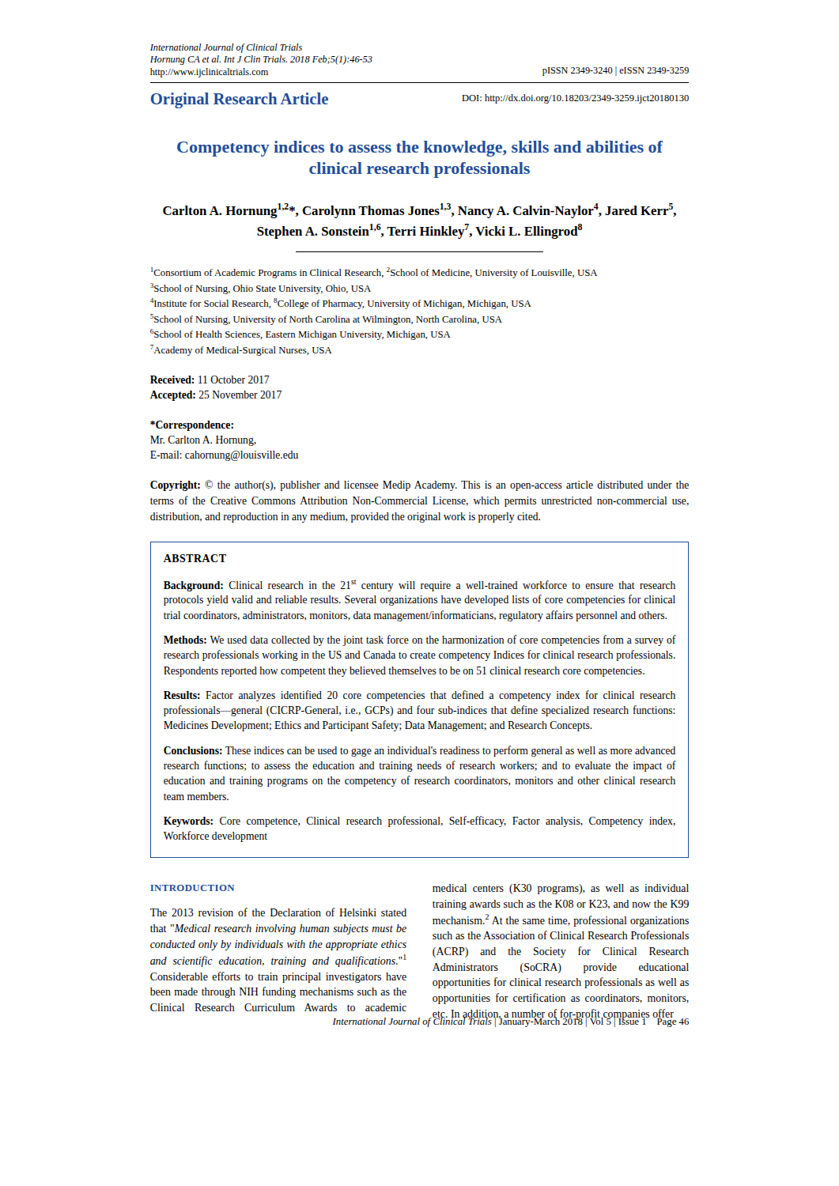International Journal of Clinical Trials
Hornung CA et al. Int J Clin Trials. 2018 Feb;5(1):46-53
http://www.ijclinicaltrials.com
pISSN 2349-3240 | eISSN 2349-3259
Original Research Article
DOI: http://dx.doi.org/10.18203/2349-3259.ijct20180130
Competency indices to assess the knowledge, skills and abilities of
clinical research professionals
Carlton A. Hornung1,2*, Carolynn Thomas Jones1,3, Nancy A. Calvin-Naylor4, Jared Kerr5,
Stephen A. Sonstein1,6, Terri Hinkley7, Vicki L. Ellingrod8
1Consortium of Academic Programs in Clinical Research, 2School of Medicine, University of Louisville, USA
3School of Nursing, Ohio State University, Ohio, USA
4Institute for Social Research, 8College of Pharmacy, University of Michigan, Michigan, USA
5School of Nursing, University of North Carolina at Wilmington, North Carolina, USA
6School of Health Sciences, Eastern Michigan University, Michigan, USA
7Academy of Medical-Surgical Nurses, USA
Received: 11 October 2017
Accepted: 25 November 2017
*Correspondence:
Mr. Carlton A. Hornung,
E-mail: cahornung@louisville.edu
Copyright: © the author(s), publisher and licensee Medip Academy. This is an open-access article distributed under the terms of the Creative Commons Attribution Non-Commercial License, which permits unrestricted non-commercial use, distribution, and reproduction in any medium, provided the original work is properly cited.
ABSTRACT
Background: Clinical research in the 21st century will require a well-trained workforce to ensure that research protocols yield valid and reliable results. Several organizations have developed lists of core competencies for clinical trial coordinators, administrators, monitors, data management/informaticians, regulatory affairs personnel and others.
Methods: We used data collected by the joint task force on the harmonization of core competencies from a survey of research professionals working in the US and Canada to create competency Indices for clinical research professionals. Respondents reported how competent they believed themselves to be on 51 clinical research core competencies.
Results: Factor analyzes identified 20 core competencies that defined a competency index for clinical research professionals—general (CICRP-General, i.e., GCPs) and four sub-indices that define specialized research functions: Medicines Development; Ethics and Participant Safety; Data Management; and Research Concepts.
Conclusions: These indices can be used to gage an individual's readiness to perform general as well as more advanced research functions; to assess the education and training needs of research workers; and to evaluate the impact of education and training programs on the competency of research coordinators, monitors and other clinical research team members.
Keywords: Core competence, Clinical research professional, Self-efficacy, Factor analysis, Competency index, Workforce development
INTRODUCTION
The 2013 revision of the Declaration of Helsinki stated that "Medical research involving human subjects must be conducted only by individuals with the appropriate ethics and scientific education, training and qualifications."1 Considerable efforts to train principal investigators have been made through NIH funding mechanisms such as the Clinical Research Curriculum Awards to academic medical centers (K30 programs), as well as individual training awards such as the K08 or K23, and now the K99 mechanism.2 At the same time, professional organizations such as the Association of Clinical Research Professionals (ACRP) and the Society for Clinical Research Administrators (SoCRA) provide educational opportunities for clinical research professionals as well as opportunities for certification as coordinators, monitors, etc. In addition, a number of for-profit companies offer
International Journal of Clinical Trials | January-March 2018 | Vol 5 | Issue 1 Page 46